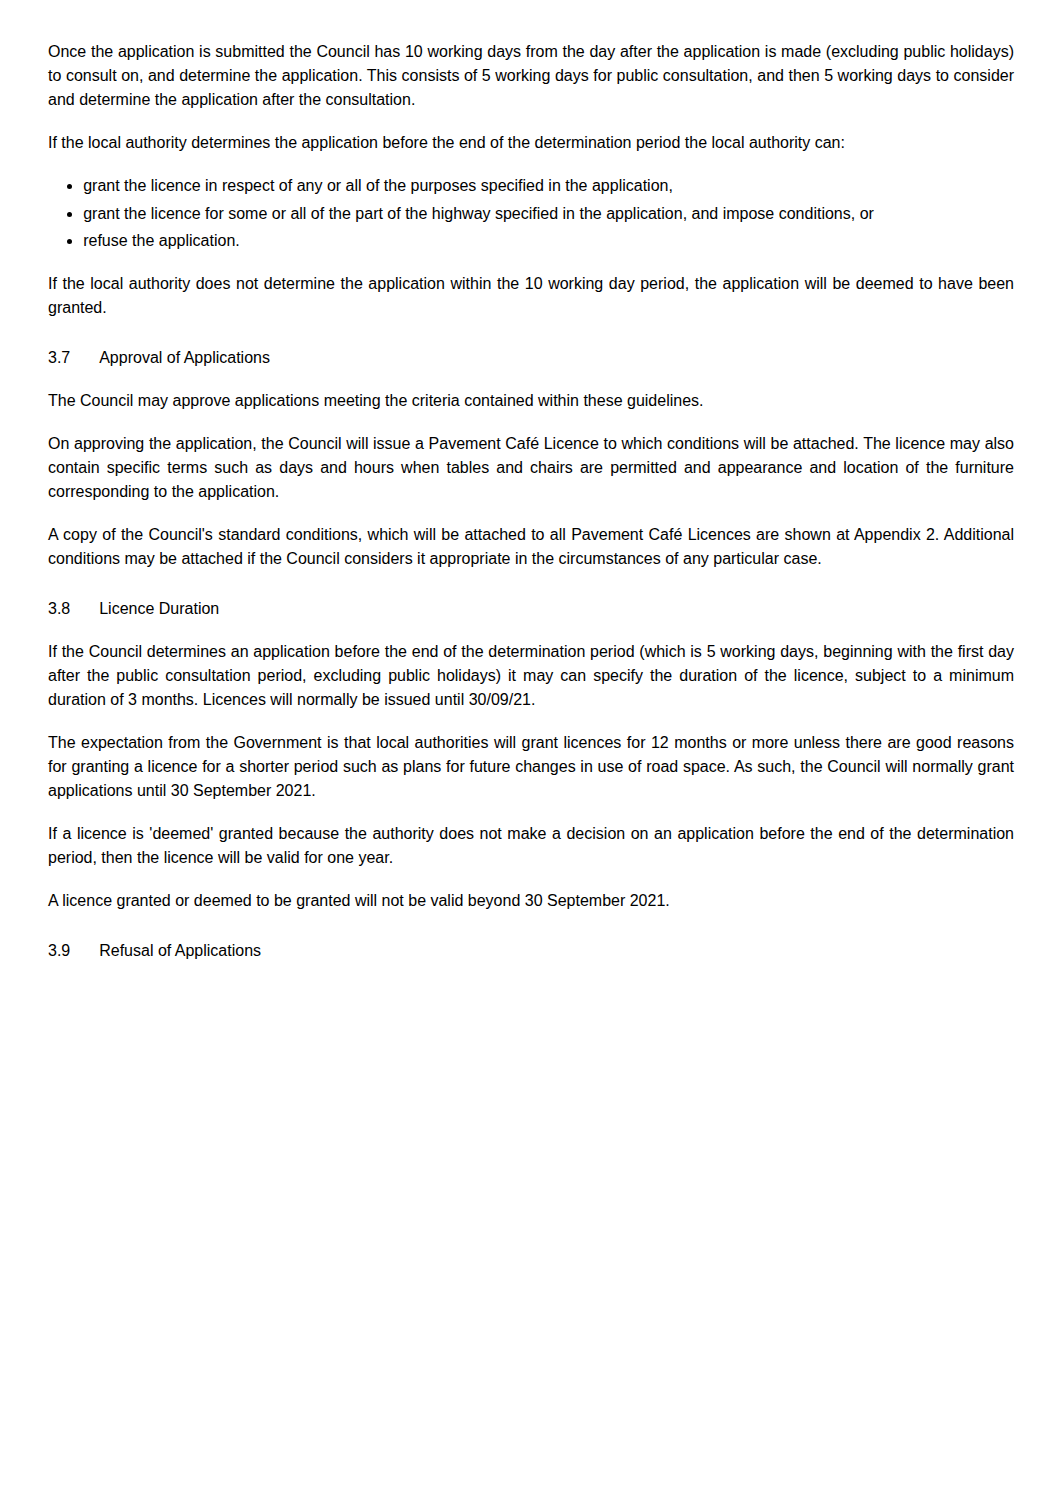Once the application is submitted the Council has 10 working days from the day after the application is made (excluding public holidays) to consult on, and determine the application. This consists of 5 working days for public consultation, and then 5 working days to consider and determine the application after the consultation.
If the local authority determines the application before the end of the determination period the local authority can:
grant the licence in respect of any or all of the purposes specified in the application,
grant the licence for some or all of the part of the highway specified in the application, and impose conditions, or
refuse the application.
If the local authority does not determine the application within the 10 working day period, the application will be deemed to have been granted.
3.7 Approval of Applications
The Council may approve applications meeting the criteria contained within these guidelines.
On approving the application, the Council will issue a Pavement Café Licence to which conditions will be attached. The licence may also contain specific terms such as days and hours when tables and chairs are permitted and appearance and location of the furniture corresponding to the application.
A copy of the Council's standard conditions, which will be attached to all Pavement Café Licences are shown at Appendix 2. Additional conditions may be attached if the Council considers it appropriate in the circumstances of any particular case.
3.8 Licence Duration
If the Council determines an application before the end of the determination period (which is 5 working days, beginning with the first day after the public consultation period, excluding public holidays) it may can specify the duration of the licence, subject to a minimum duration of 3 months. Licences will normally be issued until 30/09/21.
The expectation from the Government is that local authorities will grant licences for 12 months or more unless there are good reasons for granting a licence for a shorter period such as plans for future changes in use of road space. As such, the Council will normally grant applications until 30 September 2021.
If a licence is 'deemed' granted because the authority does not make a decision on an application before the end of the determination period, then the licence will be valid for one year.
A licence granted or deemed to be granted will not be valid beyond 30 September 2021.
3.9 Refusal of Applications